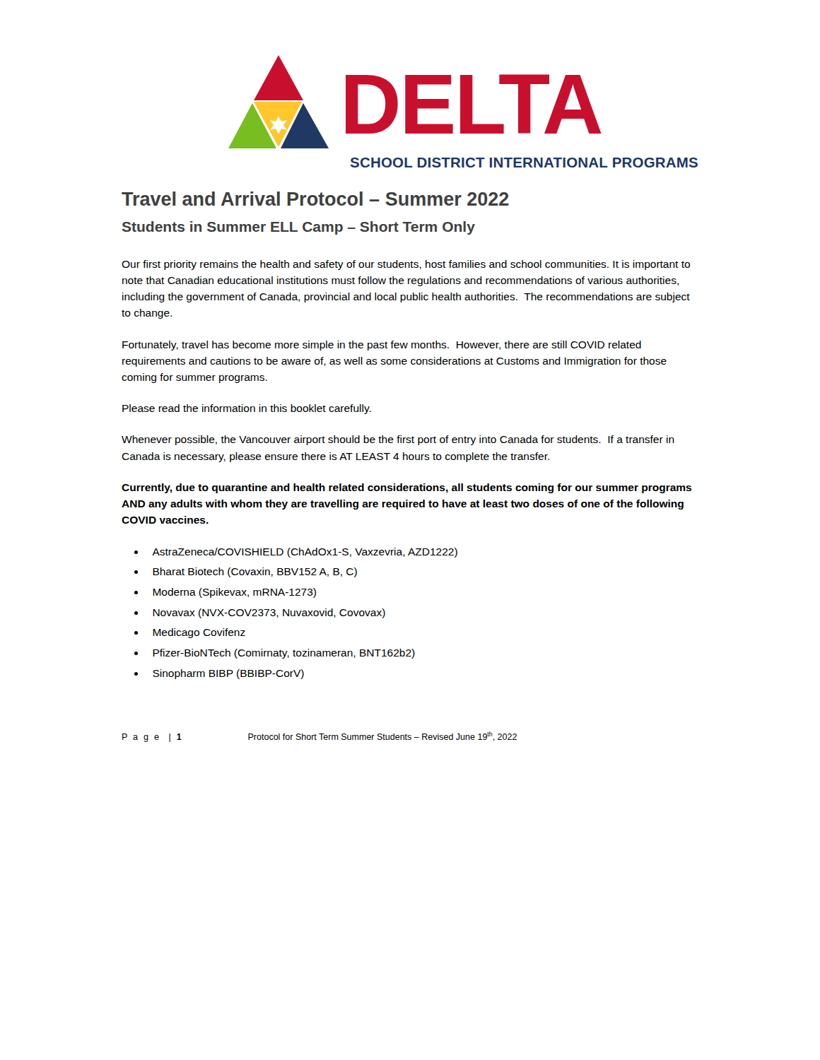DELTA
SCHOOL DISTRICT INTERNATIONAL PROGRAMS
Travel and Arrival Protocol – Summer 2022
Students in Summer ELL Camp – Short Term Only
Our first priority remains the health and safety of our students, host families and school communities. It is important to note that Canadian educational institutions must follow the regulations and recommendations of various authorities, including the government of Canada, provincial and local public health authorities. The recommendations are subject to change.
Fortunately, travel has become more simple in the past few months. However, there are still COVID related requirements and cautions to be aware of, as well as some considerations at Customs and Immigration for those coming for summer programs.
Please read the information in this booklet carefully.
Whenever possible, the Vancouver airport should be the first port of entry into Canada for students. If a transfer in Canada is necessary, please ensure there is AT LEAST 4 hours to complete the transfer.
Currently, due to quarantine and health related considerations, all students coming for our summer programs AND any adults with whom they are travelling are required to have at least two doses of one of the following COVID vaccines.
AstraZeneca/COVISHIELD (ChAdOx1-S, Vaxzevria, AZD1222)
Bharat Biotech (Covaxin, BBV152 A, B, C)
Moderna (Spikevax, mRNA-1273)
Novavax (NVX-COV2373, Nuvaxovid, Covovax)
Medicago Covifenz
Pfizer-BioNTech (Comirnaty, tozinameran, BNT162b2)
Sinopharm BIBP (BBIBP-CorV)
P a g e | 1 Protocol for Short Term Summer Students – Revised June 19th, 2022